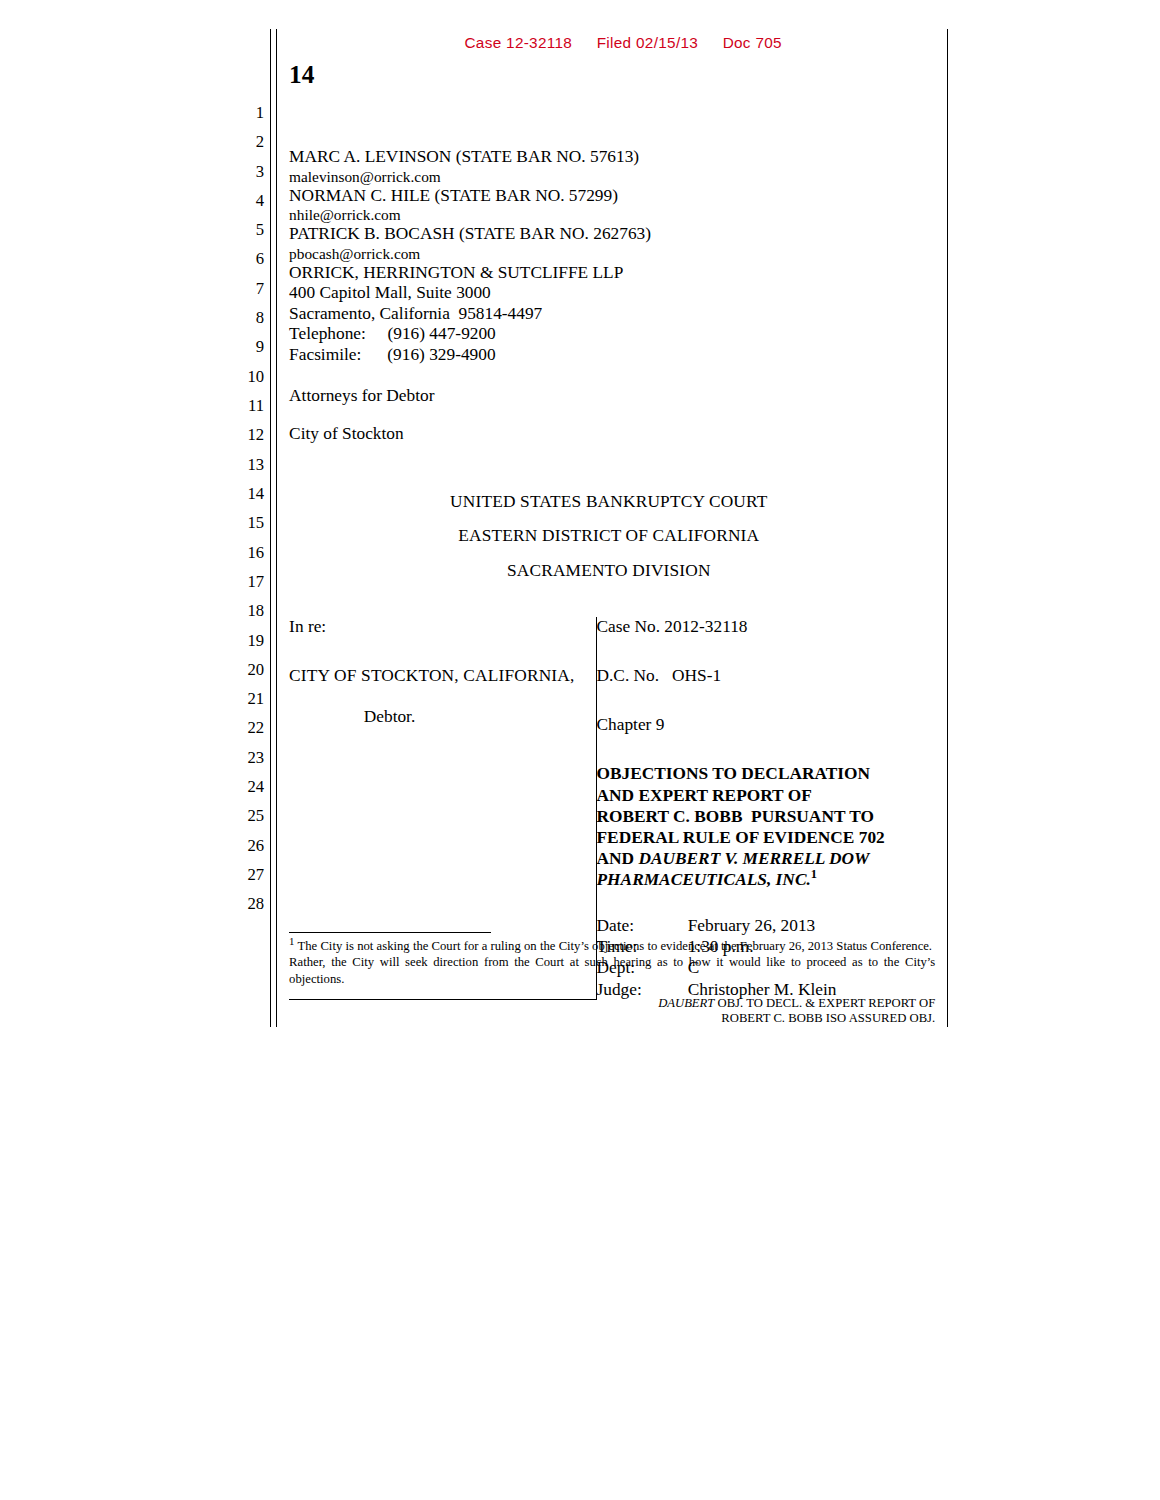Case 12-32118 Filed 02/15/13 Doc 705
14
1
2
3
4
5
6
7
8
9
10
11
12
13
14
15
16
17
18
19
20
21
22
23
24
25
26
27
28
MARC A. LEVINSON (STATE BAR NO. 57613)
malevinson@orrick.com
NORMAN C. HILE (STATE BAR NO. 57299)
nhile@orrick.com
PATRICK B. BOCASH (STATE BAR NO. 262763)
pbocash@orrick.com
ORRICK, HERRINGTON & SUTCLIFFE LLP
400 Capitol Mall, Suite 3000
Sacramento, California 95814-4497
Telephone: (916) 447-9200
Facsimile: (916) 329-4900
Attorneys for Debtor
City of Stockton
UNITED STATES BANKRUPTCY COURT
EASTERN DISTRICT OF CALIFORNIA
SACRAMENTO DIVISION
| In re: CITY OF STOCKTON, CALIFORNIA, Debtor. | Case No. 2012-32118 D.C. No. OHS-1 Chapter 9 OBJECTIONS TO DECLARATION AND EXPERT REPORT OF ROBERT C. BOBB PURSUANT TO FEDERAL RULE OF EVIDENCE 702 AND DAUBERT V. MERRELL DOW PHARMACEUTICALS, INC. 1 / Date: / February 26, 2013 / / Time: / 1:30 p.m. / / Dept: / C / / Judge: / Christopher M. Klein / |
1 The City is not asking the Court for a ruling on the City’s objections to evidence at the February 26, 2013 Status Conference. Rather, the City will seek direction from the Court at such hearing as to how it would like to proceed as to the City’s objections.
DAUBERT OBJ. TO DECL. & EXPERT REPORT OF
ROBERT C. BOBB ISO ASSURED OBJ.